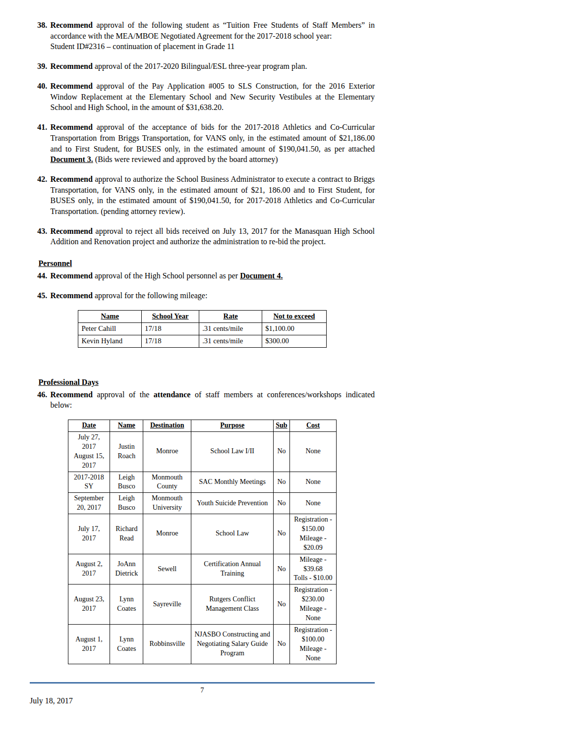38. Recommend approval of the following student as “Tuition Free Students of Staff Members” in accordance with the MEA/MBOE Negotiated Agreement for the 2017-2018 school year:
Student ID#2316 – continuation of placement in Grade 11
39. Recommend approval of the 2017-2020 Bilingual/ESL three-year program plan.
40. Recommend approval of the Pay Application #005 to SLS Construction, for the 2016 Exterior Window Replacement at the Elementary School and New Security Vestibules at the Elementary School and High School, in the amount of $31,638.20.
41. Recommend approval of the acceptance of bids for the 2017-2018 Athletics and Co-Curricular Transportation from Briggs Transportation, for VANS only, in the estimated amount of $21,186.00 and to First Student, for BUSES only, in the estimated amount of $190,041.50, as per attached Document 3. (Bids were reviewed and approved by the board attorney)
42. Recommend approval to authorize the School Business Administrator to execute a contract to Briggs Transportation, for VANS only, in the estimated amount of $21, 186.00 and to First Student, for BUSES only, in the estimated amount of $190,041.50, for 2017-2018 Athletics and Co-Curricular Transportation. (pending attorney review).
43. Recommend approval to reject all bids received on July 13, 2017 for the Manasquan High School Addition and Renovation project and authorize the administration to re-bid the project.
Personnel
44. Recommend approval of the High School personnel as per Document 4.
45. Recommend approval for the following mileage:
| Name | School Year | Rate | Not to exceed |
| --- | --- | --- | --- |
| Peter Cahill | 17/18 | .31 cents/mile | $1,100.00 |
| Kevin Hyland | 17/18 | .31 cents/mile | $300.00 |
Professional Days
46. Recommend approval of the attendance of staff members at conferences/workshops indicated below:
| Date | Name | Destination | Purpose | Sub | Cost |
| --- | --- | --- | --- | --- | --- |
| July 27, 2017 August 15, 2017 | Justin Roach | Monroe | School Law I/II | No | None |
| 2017-2018 SY | Leigh Busco | Monmouth County | SAC Monthly Meetings | No | None |
| September 20, 2017 | Leigh Busco | Monmouth University | Youth Suicide Prevention | No | None |
| July 17, 2017 | Richard Read | Monroe | School Law | No | Registration - $150.00 Mileage - $20.09 |
| August 2, 2017 | JoAnn Dietrick | Sewell | Certification Annual Training | No | Mileage - $39.68 Tolls - $10.00 |
| August 23, 2017 | Lynn Coates | Sayreville | Rutgers Conflict Management Class | No | Registration - $230.00 Mileage - None |
| August 1, 2017 | Lynn Coates | Robbinsville | NJASBO Constructing and Negotiating Salary Guide Program | No | Registration - $100.00 Mileage - None |
7
July 18, 2017